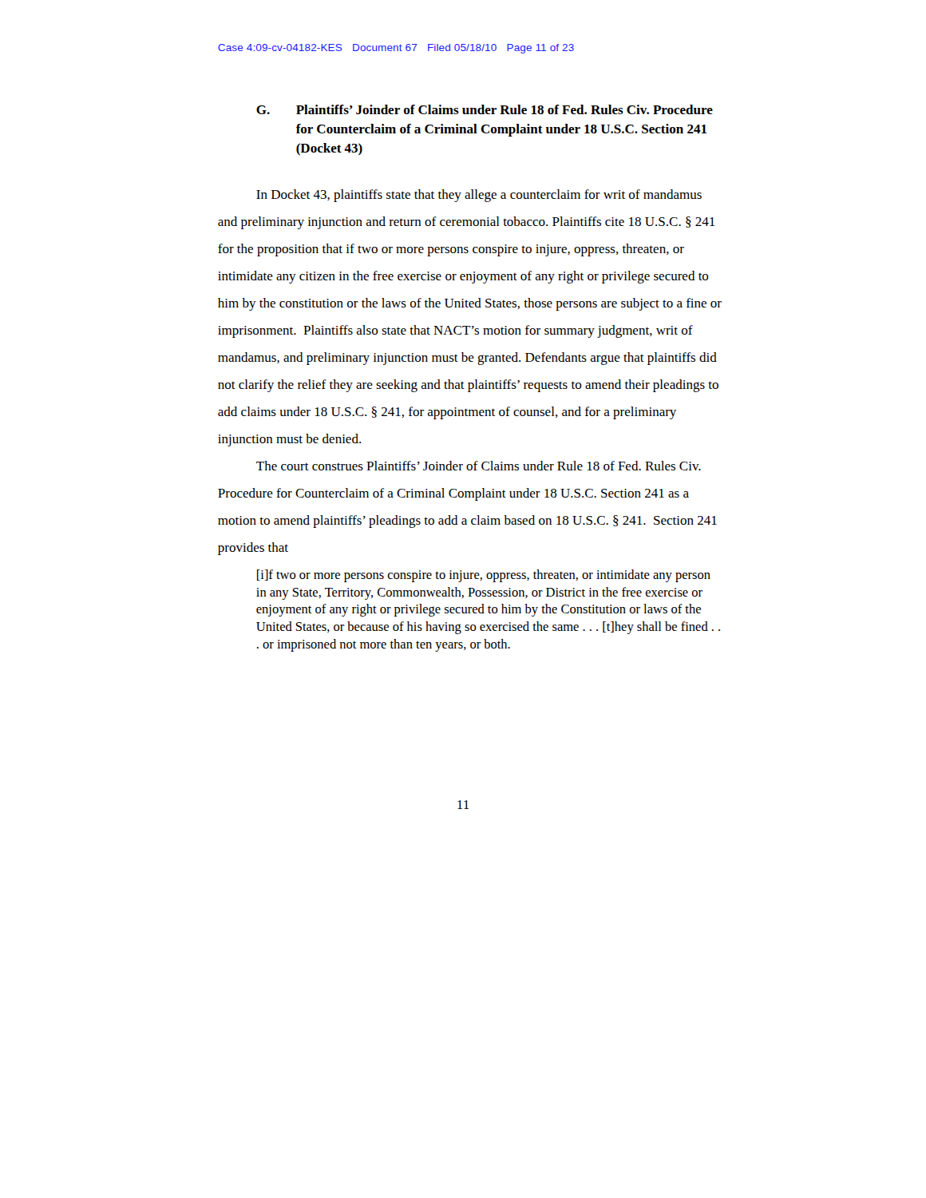Case 4:09-cv-04182-KES Document 67 Filed 05/18/10 Page 11 of 23
G. Plaintiffs’ Joinder of Claims under Rule 18 of Fed. Rules Civ. Procedure for Counterclaim of a Criminal Complaint under 18 U.S.C. Section 241 (Docket 43)
In Docket 43, plaintiffs state that they allege a counterclaim for writ of mandamus and preliminary injunction and return of ceremonial tobacco. Plaintiffs cite 18 U.S.C. § 241 for the proposition that if two or more persons conspire to injure, oppress, threaten, or intimidate any citizen in the free exercise or enjoyment of any right or privilege secured to him by the constitution or the laws of the United States, those persons are subject to a fine or imprisonment. Plaintiffs also state that NACT’s motion for summary judgment, writ of mandamus, and preliminary injunction must be granted. Defendants argue that plaintiffs did not clarify the relief they are seeking and that plaintiffs’ requests to amend their pleadings to add claims under 18 U.S.C. § 241, for appointment of counsel, and for a preliminary injunction must be denied.
The court construes Plaintiffs’ Joinder of Claims under Rule 18 of Fed. Rules Civ. Procedure for Counterclaim of a Criminal Complaint under 18 U.S.C. Section 241 as a motion to amend plaintiffs’ pleadings to add a claim based on 18 U.S.C. § 241. Section 241 provides that
[i]f two or more persons conspire to injure, oppress, threaten, or intimidate any person in any State, Territory, Commonwealth, Possession, or District in the free exercise or enjoyment of any right or privilege secured to him by the Constitution or laws of the United States, or because of his having so exercised the same . . . [t]hey shall be fined . . . or imprisoned not more than ten years, or both.
11